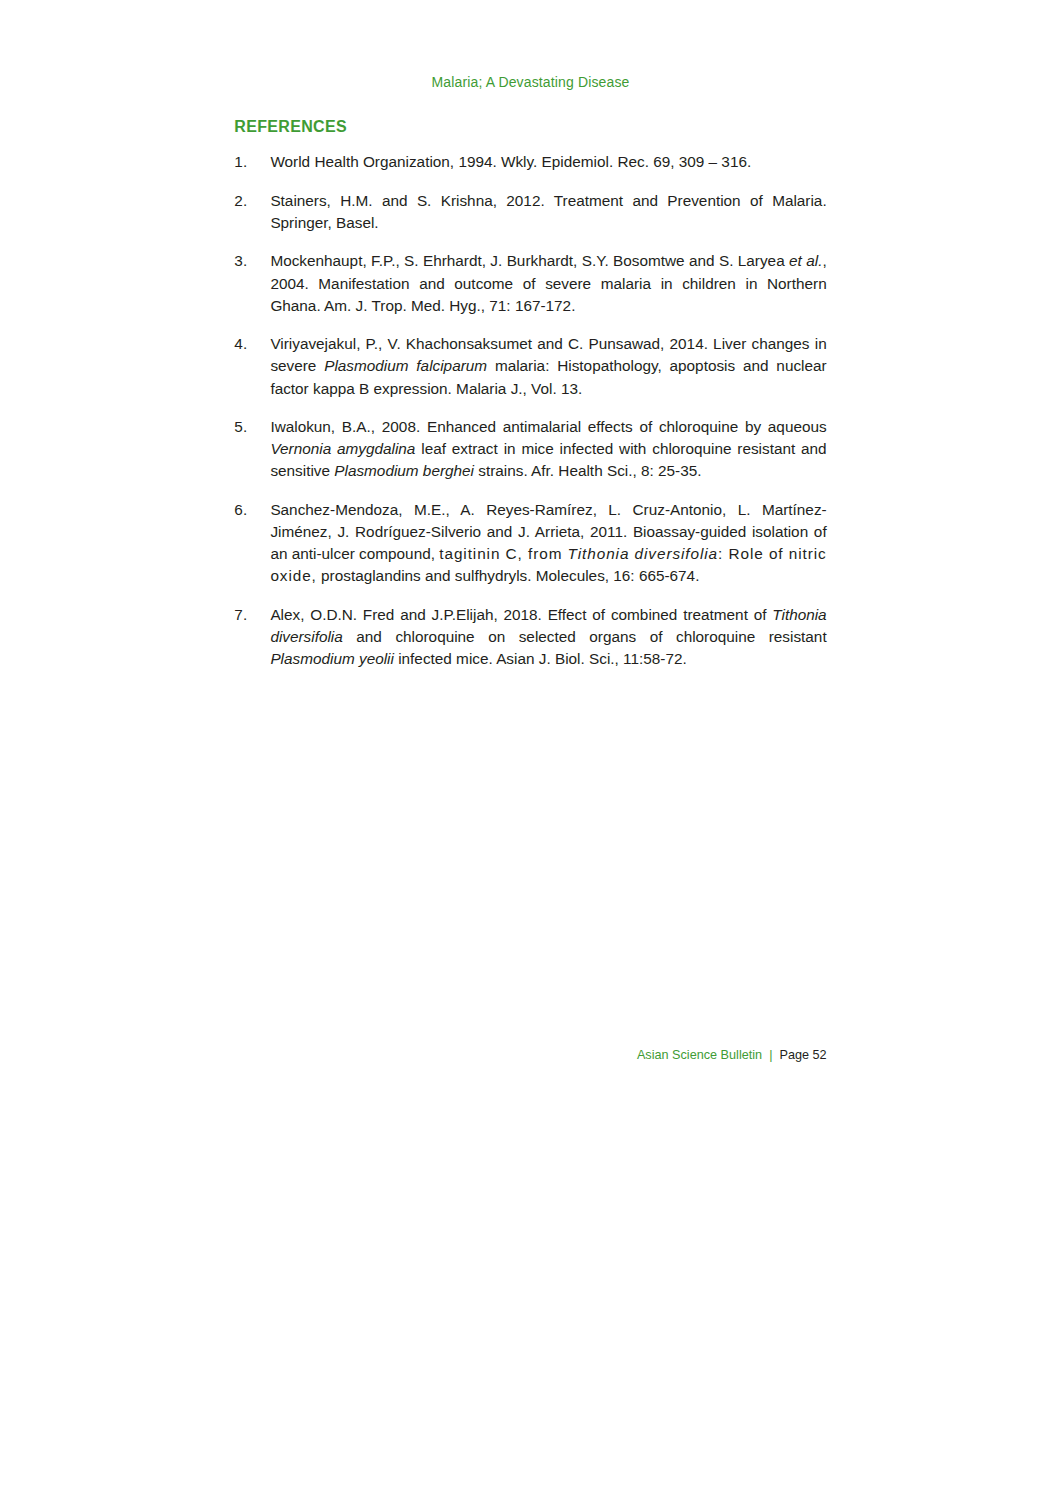Malaria; A Devastating Disease
References
World Health Organization, 1994. Wkly. Epidemiol. Rec. 69, 309 – 316.
Stainers, H.M. and S. Krishna, 2012. Treatment and Prevention of Malaria. Springer, Basel.
Mockenhaupt, F.P., S. Ehrhardt, J. Burkhardt, S.Y. Bosomtwe and S. Laryea et al., 2004. Manifestation and outcome of severe malaria in children in Northern Ghana. Am. J. Trop. Med. Hyg., 71: 167-172.
Viriyavejakul, P., V. Khachonsaksumet and C. Punsawad, 2014. Liver changes in severe Plasmodium falciparum malaria: Histopathology, apoptosis and nuclear factor kappa B expression. Malaria J., Vol. 13.
Iwalokun, B.A., 2008. Enhanced antimalarial effects of chloroquine by aqueous Vernonia amygdalina leaf extract in mice infected with chloroquine resistant and sensitive Plasmodium berghei strains. Afr. Health Sci., 8: 25-35.
Sanchez-Mendoza, M.E., A. Reyes-Ramírez, L. Cruz-Antonio, L. Martínez-Jiménez, J. Rodríguez-Silverio and J. Arrieta, 2011. Bioassay-guided isolation of an anti-ulcer compound, tagitinin C, from Tithonia diversifolia: Role of nitric oxide, prostaglandins and sulfhydryls. Molecules, 16: 665-674.
Alex, O.D.N. Fred and J.P.Elijah, 2018. Effect of combined treatment of Tithonia diversifolia and chloroquine on selected organs of chloroquine resistant Plasmodium yeolii infected mice. Asian J. Biol. Sci., 11:58-72.
Asian Science Bulletin | Page 52